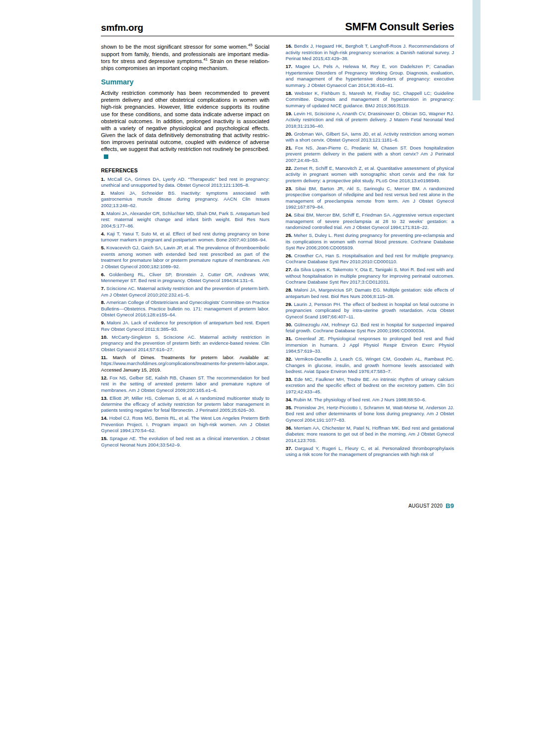smfm.org
SMFM Consult Series
shown to be the most significant stressor for some women.45 Social support from family, friends, and professionals are important mediators for stress and depressive symptoms.41 Strain on these relationships compromises an important coping mechanism.
Summary
Activity restriction commonly has been recommended to prevent preterm delivery and other obstetrical complications in women with high-risk pregnancies. However, little evidence supports its routine use for these conditions, and some data indicate adverse impact on obstetrical outcomes. In addition, prolonged inactivity is associated with a variety of negative physiological and psychological effects. Given the lack of data definitively demonstrating that activity restriction improves perinatal outcome, coupled with evidence of adverse effects, we suggest that activity restriction not routinely be prescribed.
REFERENCES
McCall CA, Grimes DA, Lyerly AD. “Therapeutic” bed rest in pregnancy: unethical and unsupported by data. Obstet Gynecol 2013;121:1305–8.
Maloni JA, Schneider BS. Inactivity: symptoms associated with gastrocnemius muscle disuse during pregnancy. AACN Clin Issues 2002;13:248–62.
Maloni JA, Alexander GR, Schluchter MD, Shah DM, Park S. Antepartum bed rest: maternal weight change and infant birth weight. Biol Res Nurs 2004;5:177–86.
Kaji T, Yasui T, Suto M, et al. Effect of bed rest during pregnancy on bone turnover markers in pregnant and postpartum women. Bone 2007;40:1088–94.
Kovacevich GJ, Gaich SA, Lavin JP, et al. The prevalence of thromboembolic events among women with extended bed rest prescribed as part of the treatment for premature labor or preterm premature rupture of membranes. Am J Obstet Gynecol 2000;182:1089–92.
Goldenberg RL, Cliver SP, Bronstein J, Cutter GR, Andrews WW, Mennemeyer ST. Bed rest in pregnancy. Obstet Gynecol 1994;84:131–6.
Sciscione AC. Maternal activity restriction and the prevention of preterm birth. Am J Obstet Gynecol 2010;202:232.e1–5.
American College of Obstetricians and Gynecologists’ Committee on Practice Bulletins—Obstetrics. Practice bulletin no. 171: management of preterm labor. Obstet Gynecol 2016;128:e155–64.
Maloni JA. Lack of evidence for prescription of antepartum bed rest. Expert Rev Obstet Gynecol 2011;6:385–93.
McCarty-Singleton S, Sciscione AC. Maternal activity restriction in pregnancy and the prevention of preterm birth: an evidence-based review. Clin Obstet Gynaecol 2014;57:616–27.
March of Dimes. Treatments for preterm labor. Available at: https://www.marchofdimes.org/complications/treatments-for-preterm-labor.aspx. Accessed January 15, 2019.
Fox NS, Gelber SE, Kalish RB, Chasen ST. The recommendation for bed rest in the setting of arrested preterm labor and premature rupture of membranes. Am J Obstet Gynecol 2009;200:165.e1–6.
Elliott JP, Miller HS, Coleman S, et al. A randomized multicenter study to determine the efficacy of activity restriction for preterm labor management in patients testing negative for fetal fibronectin. J Perinatol 2005;25:626–30.
Hobel CJ, Ross MG, Bemis RL, et al. The West Los Angeles Preterm Birth Prevention Project. I. Program impact on high-risk women. Am J Obstet Gynecol 1994;170:54–62.
Sprague AE. The evolution of bed rest as a clinical intervention. J Obstet Gynecol Neonat Nurs 2004;33:542–9.
Bendix J, Hegaard HK, Bergholt T, Langhoff-Roos J. Recommendations of activity restriction in high-risk pregnancy scenarios: a Danish national survey. J Perinat Med 2015;43:429–38.
Magee LA, Pels A, Helewa M, Rey E, von Dadelszen P; Canadian Hypertensive Disorders of Pregnancy Working Group. Diagnosis, evaluation, and management of the hypertensive disorders of pregnancy: executive summary. J Obstet Gynaecol Can 2014;36:416–41.
Webster K, Fishburn S, Maresh M, Findlay SC, Chappell LC; Guideline Committee. Diagnosis and management of hypertension in pregnancy: summary of updated NICE guidance. BMJ 2019;366:l5119.
Levin HI, Sciscione A, Ananth CV, Drassinower D, Obican SG, Wapner RJ. Activity restriction and risk of preterm delivery. J Matern Fetal Neonatal Med 2018;31:2136–40.
Grobman WA, Gilbert SA, Iams JD, et al. Activity restriction among women with a short cervix. Obstet Gynecol 2013;121:1181–6.
Fox NS, Jean-Pierre C, Predanic M, Chasen ST. Does hospitalization prevent preterm delivery in the patient with a short cervix? Am J Perinatol 2007;24:49–53.
Zemet R, Schiff E, Manovitch Z, et al. Quantitative assessment of physical activity in pregnant women with sonographic short cervix and the risk for preterm delivery: a prospective pilot study. PLoS One 2018;13:e0198949.
Sibai BM, Barton JR, Akl S, Sarinoglu C, Mercer BM. A randomized prospective comparison of nifedipine and bed rest versus bed rest alone in the management of preeclampsia remote from term. Am J Obstet Gynecol 1992;167:879–84.
Sibai BM, Mercer BM, Schiff E, Friedman SA. Aggressive versus expectant management of severe preeclampsia at 28 to 32 weeks’ gestation: a randomized controlled trial. Am J Obstet Gynecol 1994;171:818–22.
Meher S, Duley L. Rest during pregnancy for preventing pre-eclampsia and its complications in women with normal blood pressure. Cochrane Database Syst Rev 2006;2006:CD005939.
Crowther CA, Han S. Hospitalisation and bed rest for multiple pregnancy. Cochrane Database Syst Rev 2010;2010:CD000110.
da Silva Lopes K, Takemoto Y, Ota E, Tanigaki S, Mori R. Bed rest with and without hospitalisation in multiple pregnancy for improving perinatal outcomes. Cochrane Database Syst Rev 2017;3:CD012031.
Maloni JA, Margevicius SP, Damato EG. Multiple gestation: side effects of antepartum bed rest. Biol Res Nurs 2006;8:115–28.
Laurin J, Persson PH. The effect of bedrest in hospital on fetal outcome in pregnancies complicated by intra-uterine growth retardation. Acta Obstet Gynecol Scand 1987;66:407–11.
Gülmezoglu AM, Hofmeyr GJ. Bed rest in hospital for suspected impaired fetal growth. Cochrane Database Syst Rev 2000;1996:CD000034.
Greenleaf JE. Physiological responses to prolonged bed rest and fluid immersion in humans. J Appl Physiol Respir Environ Exerc Physiol 1984;57:619–33.
Vernikos-Danellis J, Leach CS, Winget CM, Goodwin AL, Rambaut PC. Changes in glucose, insulin, and growth hormone levels associated with bedrest. Aviat Space Environ Med 1976;47:583–7.
Ede MC, Faulkner MH, Tredre BE. An intrinsic rhythm of urinary calcium excretion and the specific effect of bedrest on the excretory pattern. Clin Sci 1972;42:433–45.
Rubin M. The physiology of bed rest. Am J Nurs 1988;88:50–6.
Promislow JH, Hertz-Picciotto I, Schramm M, Watt-Morse M, Anderson JJ. Bed rest and other determinants of bone loss during pregnancy. Am J Obstet Gynecol 2004;191:1077–83.
Merriam AA, Chichester M, Patel N, Hoffman MK. Bed rest and gestational diabetes: more reasons to get out of bed in the morning. Am J Obstet Gynecol 2014;123:70S.
Dargaud Y, Rugeri L, Fleury C, et al. Personalized thromboprophylaxis using a risk score for the management of pregnancies with high risk of
AUGUST 2020 B9